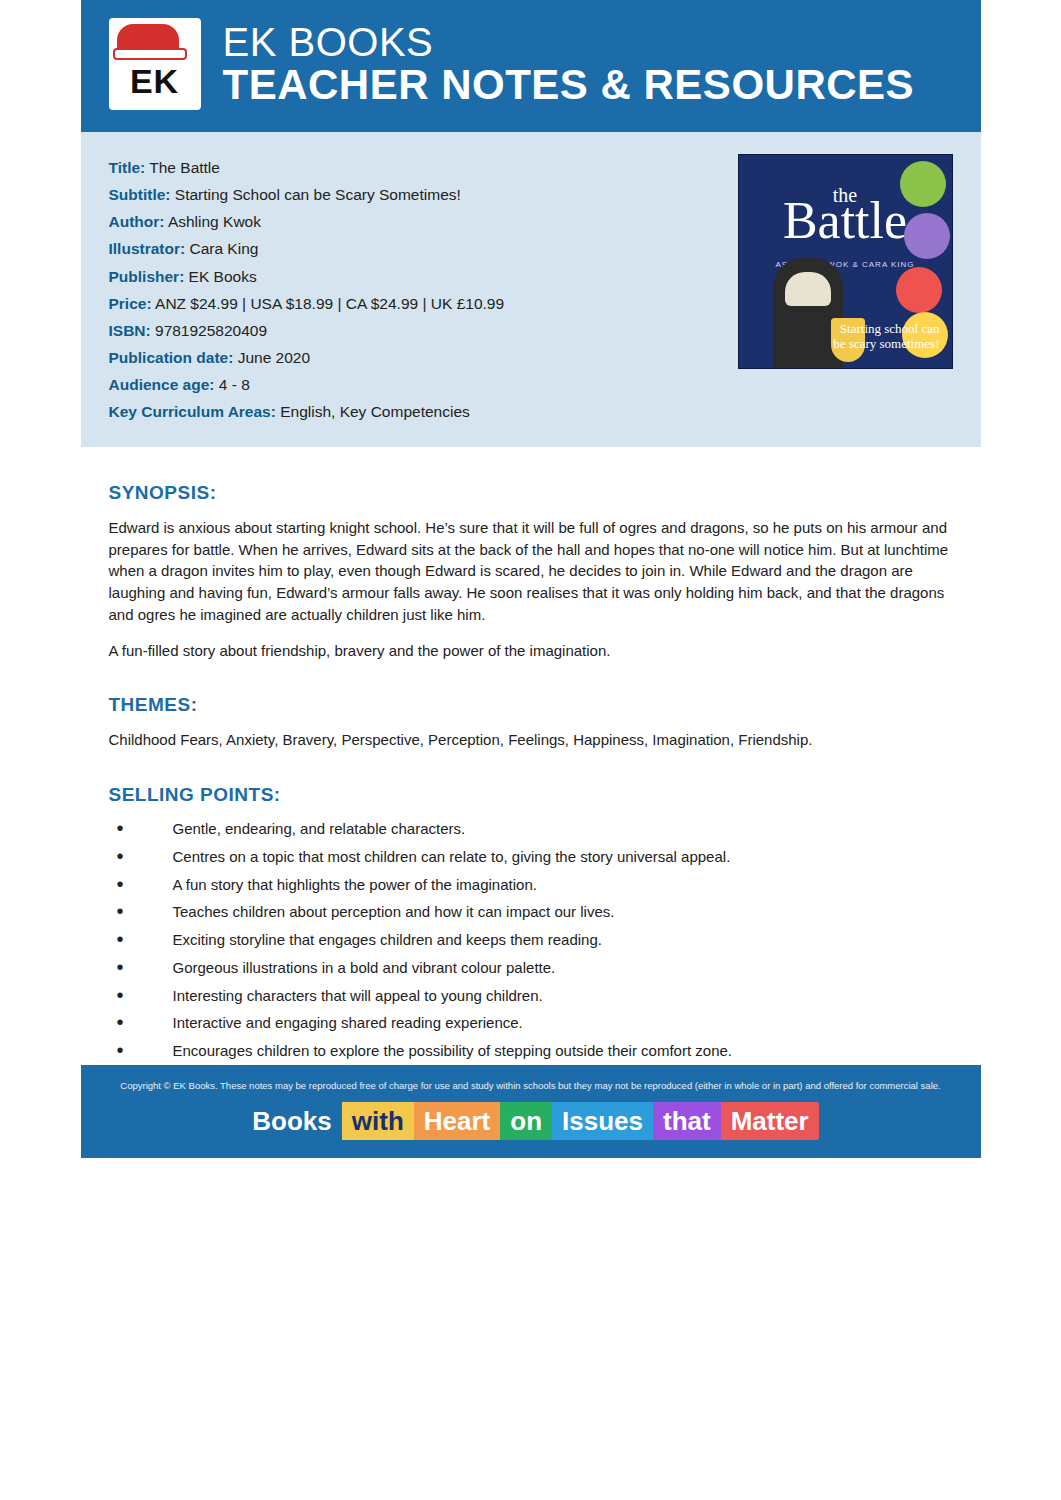EK
EK BOOKSTEACHER NOTES & RESOURCES
Title: The Battle
Subtitle: Starting School can be Scary Sometimes!
Author: Ashling Kwok
Illustrator: Cara King
Publisher: EK Books
Price: ANZ $24.99 | USA $18.99 | CA $24.99 | UK £10.99
ISBN: 9781925820409
Publication date: June 2020
Audience age: 4 - 8
Key Curriculum Areas: English, Key Competencies
the
Battle
ASHLING KWOK & CARA KING
Starting school can
be scary sometimes!
SYNOPSIS:
Edward is anxious about starting knight school. He’s sure that it will be full of ogres and dragons, so he puts on his armour and prepares for battle. When he arrives, Edward sits at the back of the hall and hopes that no-one will notice him. But at lunchtime when a dragon invites him to play, even though Edward is scared, he decides to join in. While Edward and the dragon are laughing and having fun, Edward’s armour falls away. He soon realises that it was only holding him back, and that the dragons and ogres he imagined are actually children just like him.
A fun-filled story about friendship, bravery and the power of the imagination.
THEMES:
Childhood Fears, Anxiety, Bravery, Perspective, Perception, Feelings, Happiness, Imagination, Friendship.
SELLING POINTS:
Gentle, endearing, and relatable characters.
Centres on a topic that most children can relate to, giving the story universal appeal.
A fun story that highlights the power of the imagination.
Teaches children about perception and how it can impact our lives.
Exciting storyline that engages children and keeps them reading.
Gorgeous illustrations in a bold and vibrant colour palette.
Interesting characters that will appeal to young children.
Interactive and engaging shared reading experience.
Encourages children to explore the possibility of stepping outside their comfort zone.
Copyright © EK Books. These notes may be reproduced free of charge for use and study within schools but they may not be reproduced (either in whole or in part) and offered for commercial sale.
Books with Heart on Issues that Matter